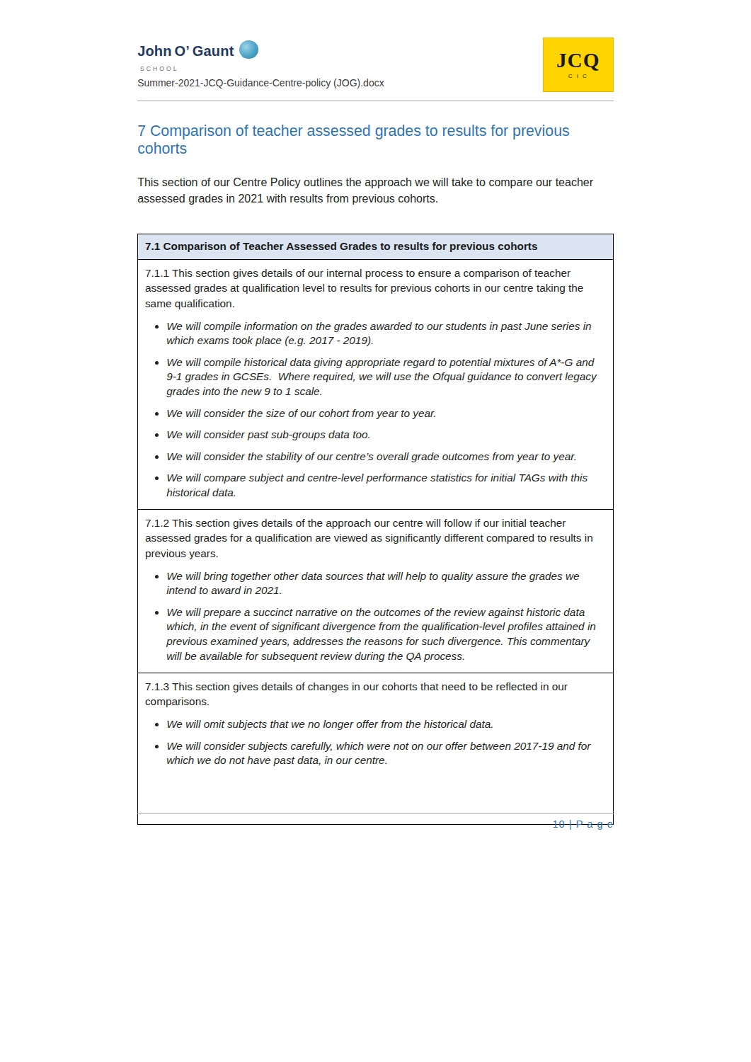John O’Gaunt
SCHOOL
Summer-2021-JCQ-Guidance-Centre-policy (JOG).docx
JCQ
C I C
7 Comparison of teacher assessed grades to results for previous cohorts
This section of our Centre Policy outlines the approach we will take to compare our teacher assessed grades in 2021 with results from previous cohorts.
| 7.1 Comparison of Teacher Assessed Grades to results for previous cohorts |
| --- |
| 7.1.1 This section gives details of our internal process to ensure a comparison of teacher assessed grades at qualification level to results for previous cohorts in our centre taking the same qualification. We will compile information on the grades awarded to our students in past June series in which exams took place (e.g. 2017 - 2019). We will compile historical data giving appropriate regard to potential mixtures of A*-G and 9-1 grades in GCSEs. Where required, we will use the Ofqual guidance to convert legacy grades into the new 9 to 1 scale. We will consider the size of our cohort from year to year. We will consider past sub-groups data too. We will consider the stability of our centre’s overall grade outcomes from year to year. We will compare subject and centre-level performance statistics for initial TAGs with this historical data. |
| 7.1.2 This section gives details of the approach our centre will follow if our initial teacher assessed grades for a qualification are viewed as significantly different compared to results in previous years. We will bring together other data sources that will help to quality assure the grades we intend to award in 2021. We will prepare a succinct narrative on the outcomes of the review against historic data which, in the event of significant divergence from the qualification-level profiles attained in previous examined years, addresses the reasons for such divergence. This commentary will be available for subsequent review during the QA process. |
| 7.1.3 This section gives details of changes in our cohorts that need to be reflected in our comparisons. We will omit subjects that we no longer offer from the historical data. We will consider subjects carefully, which were not on our offer between 2017-19 and for which we do not have past data, in our centre. |
10 | P a g e